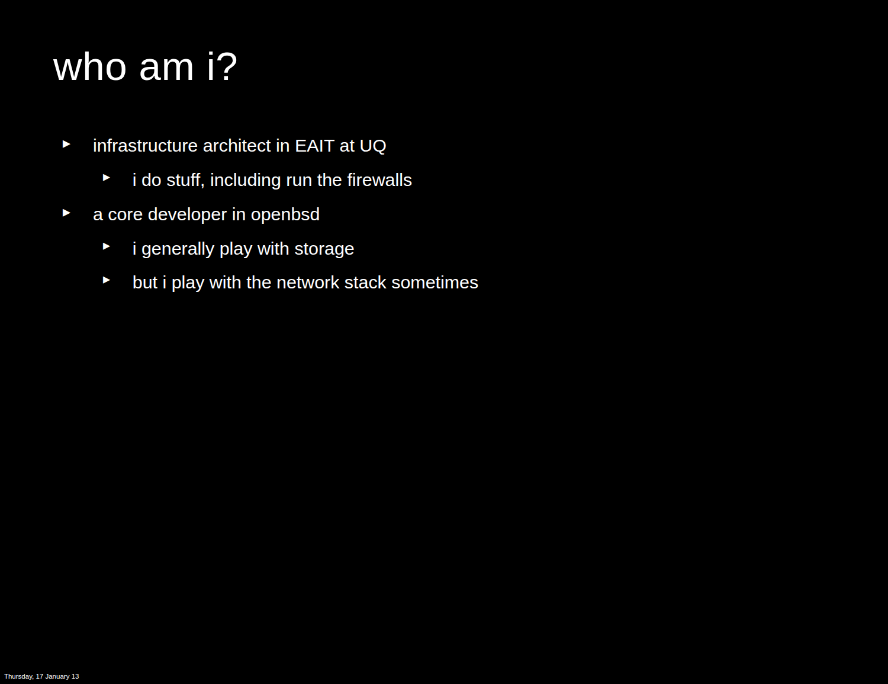who am i?
infrastructure architect in EAIT at UQ
i do stuff, including run the firewalls
a core developer in openbsd
i generally play with storage
but i play with the network stack sometimes
Thursday, 17 January 13